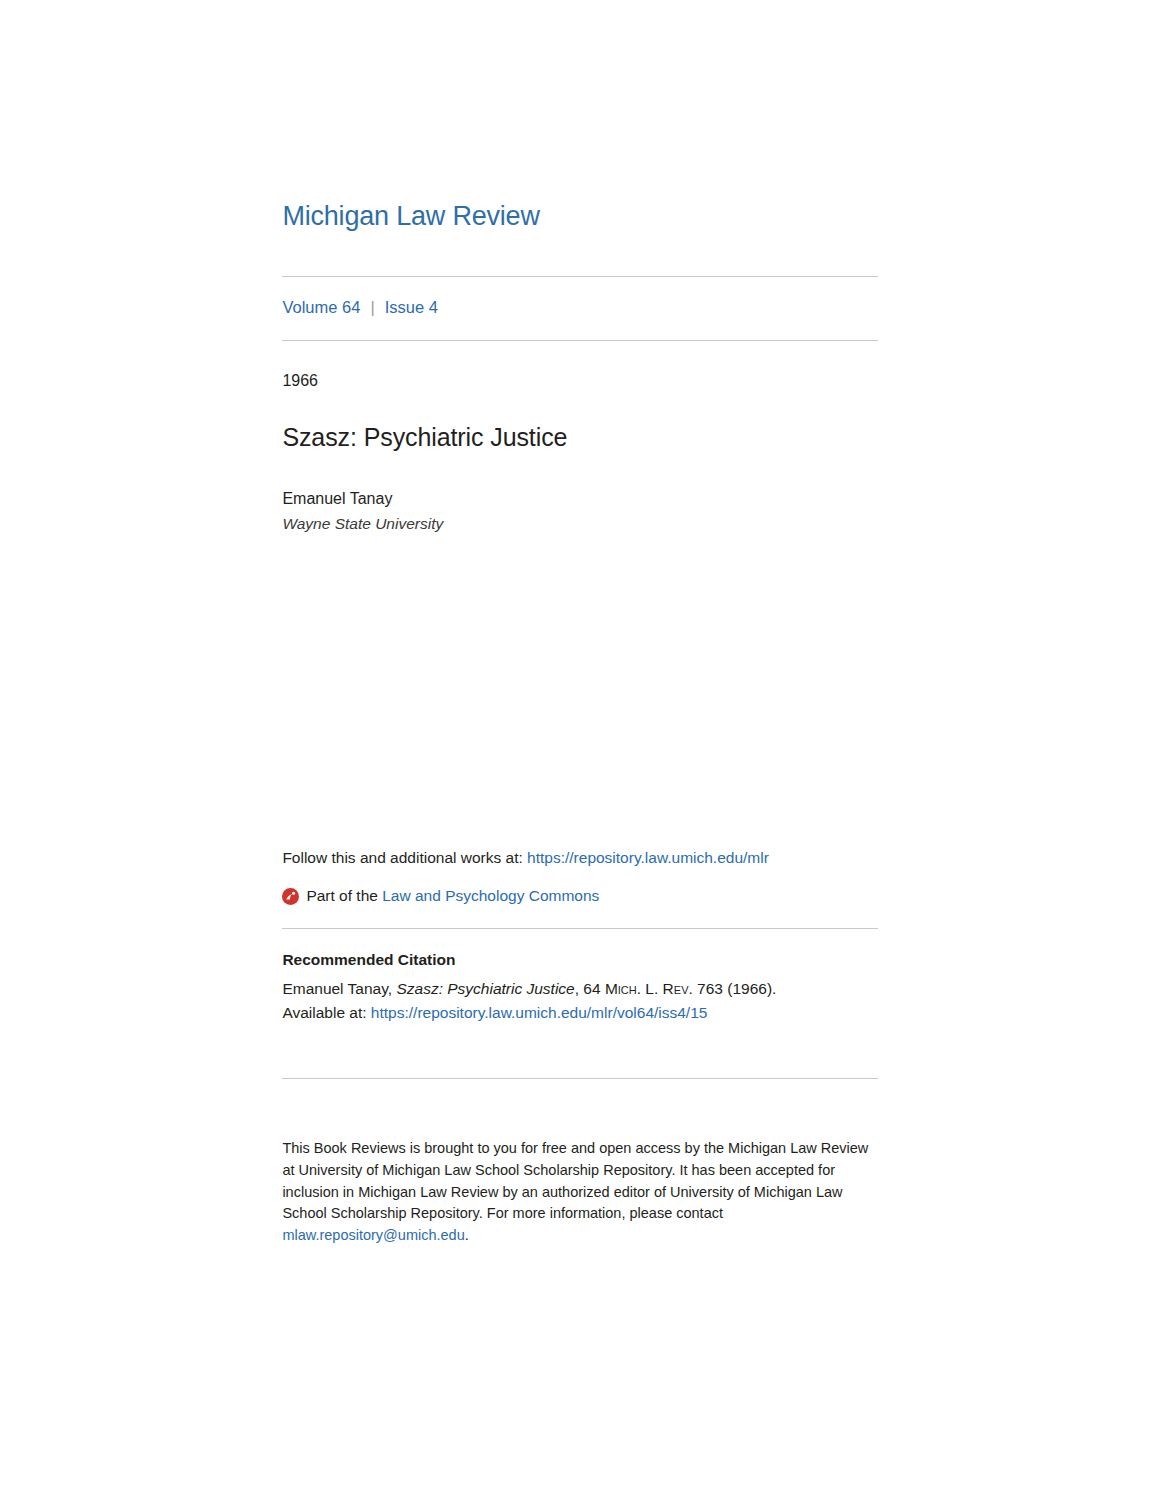Michigan Law Review
Volume 64|Issue 4
1966
Szasz: Psychiatric Justice
Emanuel Tanay
Wayne State University
Follow this and additional works at: https://repository.law.umich.edu/mlr
Part of the Law and Psychology Commons
Recommended Citation
Emanuel Tanay, Szasz: Psychiatric Justice, 64 Mich. L. Rev. 763 (1966).
Available at: https://repository.law.umich.edu/mlr/vol64/iss4/15
This Book Reviews is brought to you for free and open access by the Michigan Law Review at University of Michigan Law School Scholarship Repository. It has been accepted for inclusion in Michigan Law Review by an authorized editor of University of Michigan Law School Scholarship Repository. For more information, please contact mlaw.repository@umich.edu.